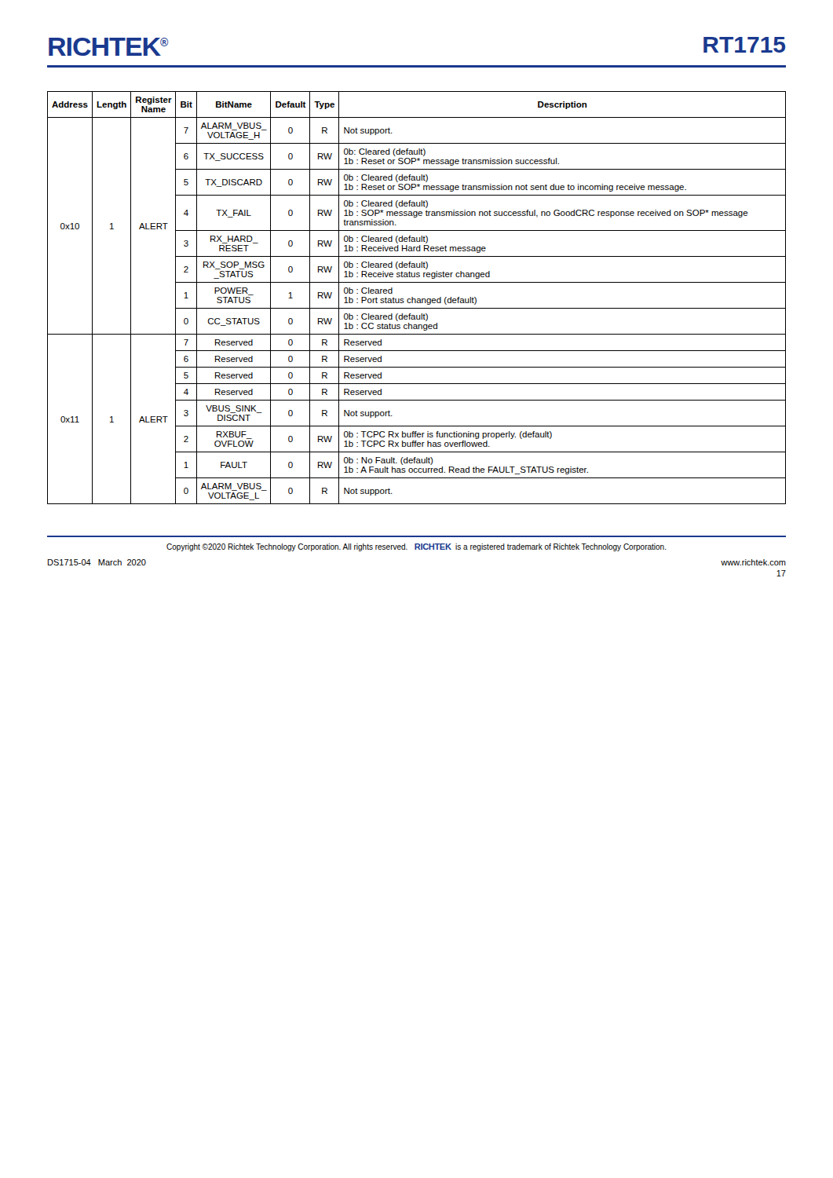RICHTEK®
RT1715
| Address | Length | Register Name | Bit | BitName | Default | Type | Description |
| --- | --- | --- | --- | --- | --- | --- | --- |
| 0x10 | 1 | ALERT | 7 | ALARM_VBUS_ VOLTAGE_H | 0 | R | Not support. |
| 6 | TX_SUCCESS | 0 | RW | 0b: Cleared (default) 1b : Reset or SOP* message transmission successful. |
| 5 | TX_DISCARD | 0 | RW | 0b : Cleared (default) 1b : Reset or SOP* message transmission not sent due to incoming receive message. |
| 4 | TX_FAIL | 0 | RW | 0b : Cleared (default) 1b : SOP* message transmission not successful, no GoodCRC response received on SOP* message transmission. |
| 3 | RX_HARD_ RESET | 0 | RW | 0b : Cleared (default) 1b : Received Hard Reset message |
| 2 | RX_SOP_MSG _STATUS | 0 | RW | 0b : Cleared (default) 1b : Receive status register changed |
| 1 | POWER_ STATUS | 1 | RW | 0b : Cleared 1b : Port status changed (default) |
| 0 | CC_STATUS | 0 | RW | 0b : Cleared (default) 1b : CC status changed |
| 0x11 | 1 | ALERT | 7 | Reserved | 0 | R | Reserved |
| 6 | Reserved | 0 | R | Reserved |
| 5 | Reserved | 0 | R | Reserved |
| 4 | Reserved | 0 | R | Reserved |
| 3 | VBUS_SINK_ DISCNT | 0 | R | Not support. |
| 2 | RXBUF_ OVFLOW | 0 | RW | 0b : TCPC Rx buffer is functioning properly. (default) 1b : TCPC Rx buffer has overflowed. |
| 1 | FAULT | 0 | RW | 0b : No Fault. (default) 1b : A Fault has occurred. Read the FAULT_STATUS register. |
| 0 | ALARM_VBUS_ VOLTAGE_L | 0 | R | Not support. |
Copyright ©2020 Richtek Technology Corporation. All rights reserved. RICHTEK is a registered trademark of Richtek Technology Corporation.
DS1715-04 March 2020
www.richtek.com
17